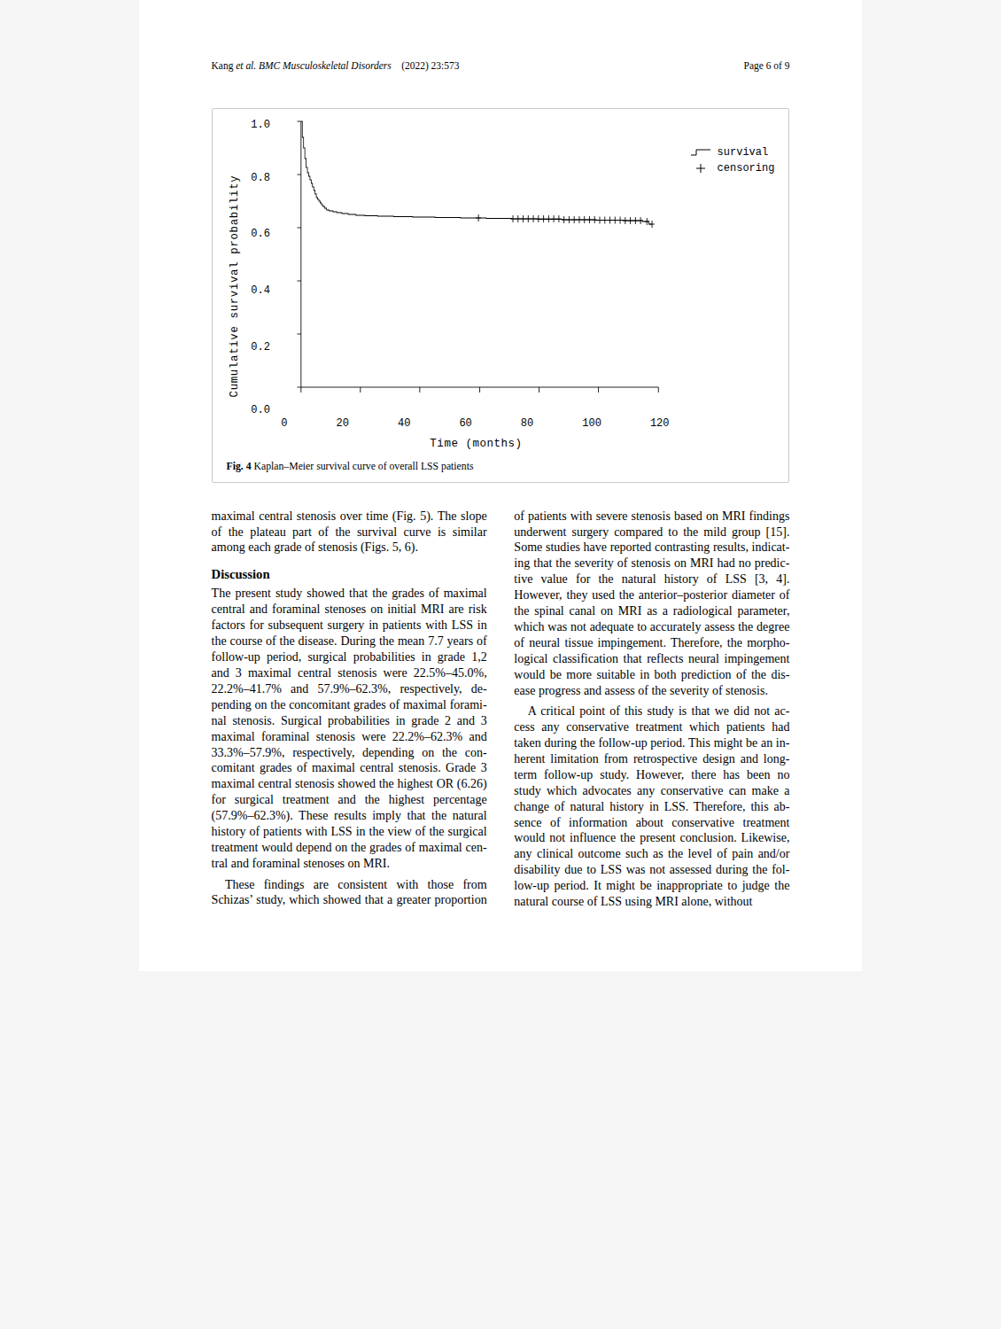Kang et al. BMC Musculoskeletal Disorders (2022) 23:573
Page 6 of 9
Cumulative survival probability
1.0 0.8 0.6 0.4 0.2 0.0
020406080100120
Time (months)
survival
censoring
Fig. 4 Kaplan–Meier survival curve of overall LSS patients
maximal central stenosis over time (Fig. 5). The slope of the plateau part of the survival curve is similar among each grade of stenosis (Figs. 5, 6).
Discussion
The present study showed that the grades of maximal central and foraminal stenoses on initial MRI are risk factors for subsequent surgery in patients with LSS in the course of the disease. During the mean 7.7 years of follow-up period, surgical probabilities in grade 1,2 and 3 maximal central stenosis were 22.5%–45.0%, 22.2%–41.7% and 57.9%–62.3%, respectively, depending on the concomitant grades of maximal foraminal stenosis. Surgical probabilities in grade 2 and 3 maximal foraminal stenosis were 22.2%–62.3% and 33.3%–57.9%, respectively, depending on the concomitant grades of maximal central stenosis. Grade 3 maximal central stenosis showed the highest OR (6.26) for surgical treatment and the highest percentage (57.9%–62.3%). These results imply that the natural history of patients with LSS in the view of the surgical treatment would depend on the grades of maximal central and foraminal stenoses on MRI.
These findings are consistent with those from Schizas’ study, which showed that a greater proportion of patients with severe stenosis based on MRI findings underwent surgery compared to the mild group [15]. Some studies have reported contrasting results, indicating that the severity of stenosis on MRI had no predictive value for the natural history of LSS [3, 4]. However, they used the anterior–posterior diameter of the spinal canal on MRI as a radiological parameter, which was not adequate to accurately assess the degree of neural tissue impingement. Therefore, the morphological classification that reflects neural impingement would be more suitable in both prediction of the disease progress and assess of the severity of stenosis.
A critical point of this study is that we did not access any conservative treatment which patients had taken during the follow-up period. This might be an inherent limitation from retrospective design and long-term follow-up study. However, there has been no study which advocates any conservative can make a change of natural history in LSS. Therefore, this absence of information about conservative treatment would not influence the present conclusion. Likewise, any clinical outcome such as the level of pain and/or disability due to LSS was not assessed during the follow-up period. It might be inappropriate to judge the natural course of LSS using MRI alone, without